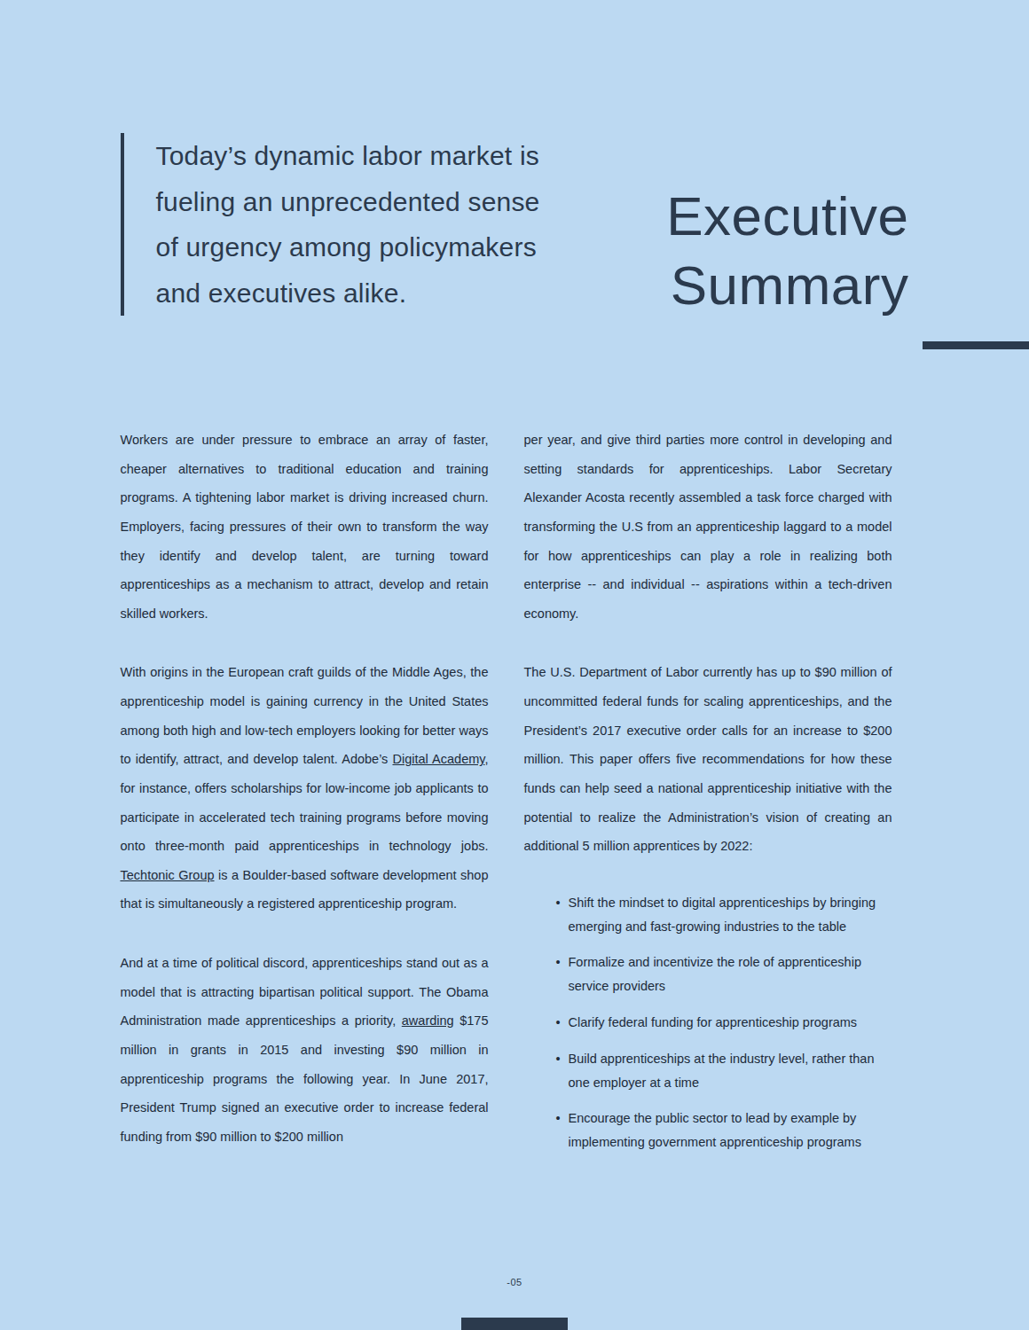Today’s dynamic labor market is fueling an unprecedented sense of urgency among policymakers and executives alike.
Executive
Summary
Workers are under pressure to embrace an array of faster, cheaper alternatives to traditional education and training programs. A tightening labor market is driving increased churn. Employers, facing pressures of their own to transform the way they identify and develop talent, are turning toward apprenticeships as a mechanism to attract, develop and retain skilled workers.
With origins in the European craft guilds of the Middle Ages, the apprenticeship model is gaining currency in the United States among both high and low-tech employers looking for better ways to identify, attract, and develop talent. Adobe’s Digital Academy, for instance, offers scholarships for low-income job applicants to participate in accelerated tech training programs before moving onto three-month paid apprenticeships in technology jobs. Techtonic Group is a Boulder-based software development shop that is simultaneously a registered apprenticeship program.
And at a time of political discord, apprenticeships stand out as a model that is attracting bipartisan political support. The Obama Administration made apprenticeships a priority, awarding $175 million in grants in 2015 and investing $90 million in apprenticeship programs the following year. In June 2017, President Trump signed an executive order to increase federal funding from $90 million to $200 million
per year, and give third parties more control in developing and setting standards for apprenticeships. Labor Secretary Alexander Acosta recently assembled a task force charged with transforming the U.S from an apprenticeship laggard to a model for how apprenticeships can play a role in realizing both enterprise -- and individual -- aspirations within a tech-driven economy.
The U.S. Department of Labor currently has up to $90 million of uncommitted federal funds for scaling apprenticeships, and the President’s 2017 executive order calls for an increase to $200 million. This paper offers five recommendations for how these funds can help seed a national apprenticeship initiative with the potential to realize the Administration’s vision of creating an additional 5 million apprentices by 2022:
Shift the mindset to digital apprenticeships by bringing emerging and fast-growing industries to the table
Formalize and incentivize the role of apprenticeship service providers
Clarify federal funding for apprenticeship programs
Build apprenticeships at the industry level, rather than one employer at a time
Encourage the public sector to lead by example by implementing government apprenticeship programs
-05